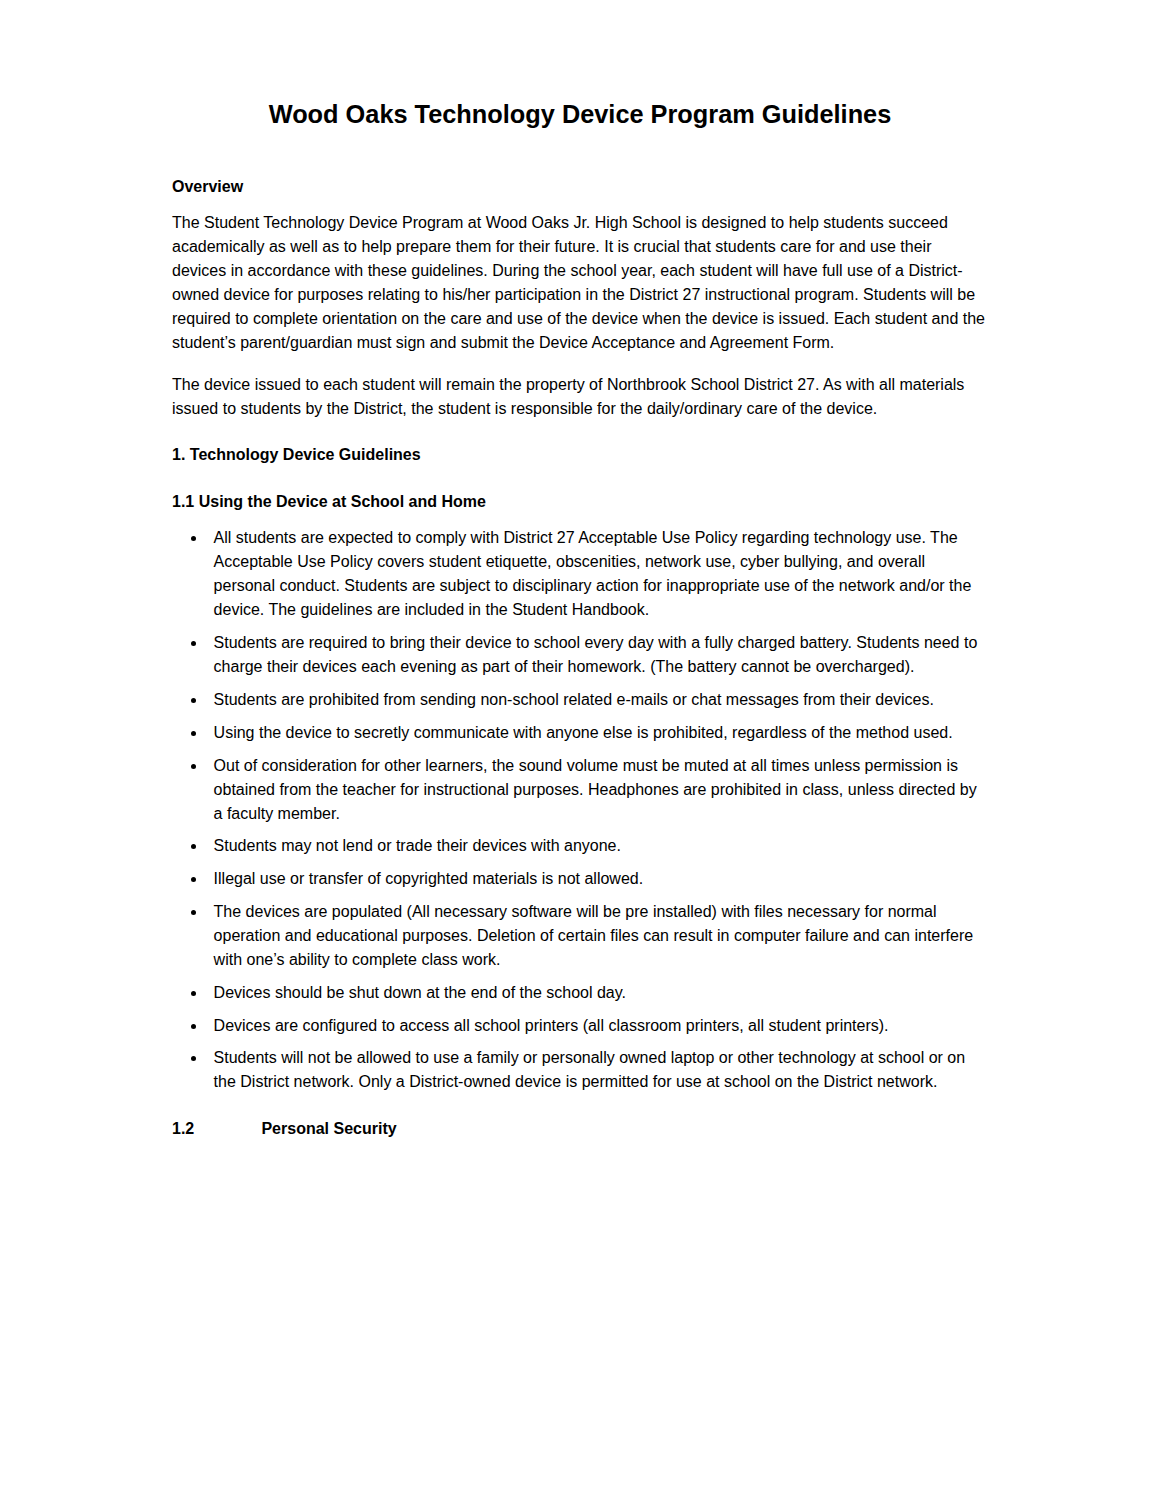Wood Oaks Technology Device Program Guidelines
Overview
The Student Technology Device Program at Wood Oaks Jr. High School is designed to help students succeed academically as well as to help prepare them for their future. It is crucial that students care for and use their devices in accordance with these guidelines. During the school year, each student will have full use of a District-owned device for purposes relating to his/her participation in the District 27 instructional program. Students will be required to complete orientation on the care and use of the device when the device is issued. Each student and the student’s parent/guardian must sign and submit the Device Acceptance and Agreement Form.
The device issued to each student will remain the property of Northbrook School District 27. As with all materials issued to students by the District, the student is responsible for the daily/ordinary care of the device.
1. Technology Device Guidelines
1.1 Using the Device at School and Home
All students are expected to comply with District 27 Acceptable Use Policy regarding technology use. The Acceptable Use Policy covers student etiquette, obscenities, network use, cyber bullying, and overall personal conduct. Students are subject to disciplinary action for inappropriate use of the network and/or the device. The guidelines are included in the Student Handbook.
Students are required to bring their device to school every day with a fully charged battery. Students need to charge their devices each evening as part of their homework. (The battery cannot be overcharged).
Students are prohibited from sending non-school related e-mails or chat messages from their devices.
Using the device to secretly communicate with anyone else is prohibited, regardless of the method used.
Out of consideration for other learners, the sound volume must be muted at all times unless permission is obtained from the teacher for instructional purposes. Headphones are prohibited in class, unless directed by a faculty member.
Students may not lend or trade their devices with anyone.
Illegal use or transfer of copyrighted materials is not allowed.
The devices are populated (All necessary software will be pre installed) with files necessary for normal operation and educational purposes. Deletion of certain files can result in computer failure and can interfere with one’s ability to complete class work.
Devices should be shut down at the end of the school day.
Devices are configured to access all school printers (all classroom printers, all student printers).
Students will not be allowed to use a family or personally owned laptop or other technology at school or on the District network. Only a District-owned device is permitted for use at school on the District network.
1.2 Personal Security